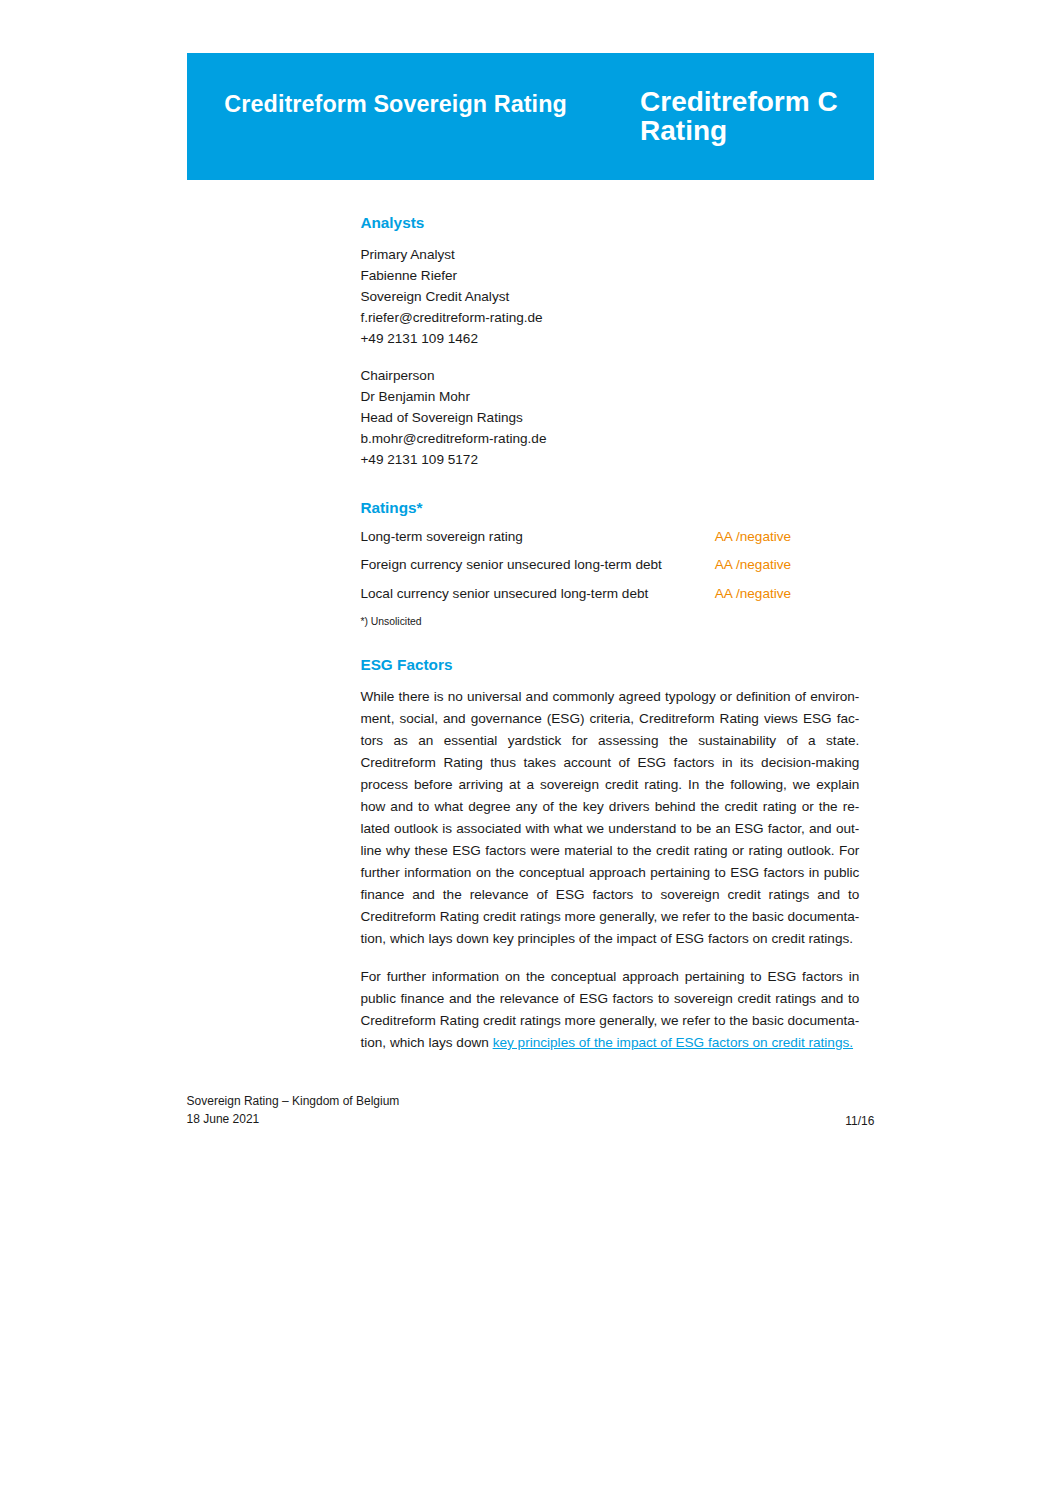Creditreform Sovereign Rating
Creditreform C Rating
Analysts
Primary Analyst
Fabienne Riefer
Sovereign Credit Analyst
f.riefer@creditreform-rating.de
+49 2131 109 1462
Chairperson
Dr Benjamin Mohr
Head of Sovereign Ratings
b.mohr@creditreform-rating.de
+49 2131 109 5172
Ratings*
| Long-term sovereign rating | AA /negative |
| Foreign currency senior unsecured long-term debt | AA /negative |
| Local currency senior unsecured long-term debt | AA /negative |
*) Unsolicited
ESG Factors
While there is no universal and commonly agreed typology or definition of environment, social, and governance (ESG) criteria, Creditreform Rating views ESG factors as an essential yardstick for assessing the sustainability of a state. Creditreform Rating thus takes account of ESG factors in its decision-making process before arriving at a sovereign credit rating. In the following, we explain how and to what degree any of the key drivers behind the credit rating or the related outlook is associated with what we understand to be an ESG factor, and outline why these ESG factors were material to the credit rating or rating outlook. For further information on the conceptual approach pertaining to ESG factors in public finance and the relevance of ESG factors to sovereign credit ratings and to Creditreform Rating credit ratings more generally, we refer to the basic documentation, which lays down key principles of the impact of ESG factors on credit ratings.
For further information on the conceptual approach pertaining to ESG factors in public finance and the relevance of ESG factors to sovereign credit ratings and to Creditreform Rating credit ratings more generally, we refer to the basic documentation, which lays down key principles of the impact of ESG factors on credit ratings.
Sovereign Rating – Kingdom of Belgium
18 June 2021
11/16